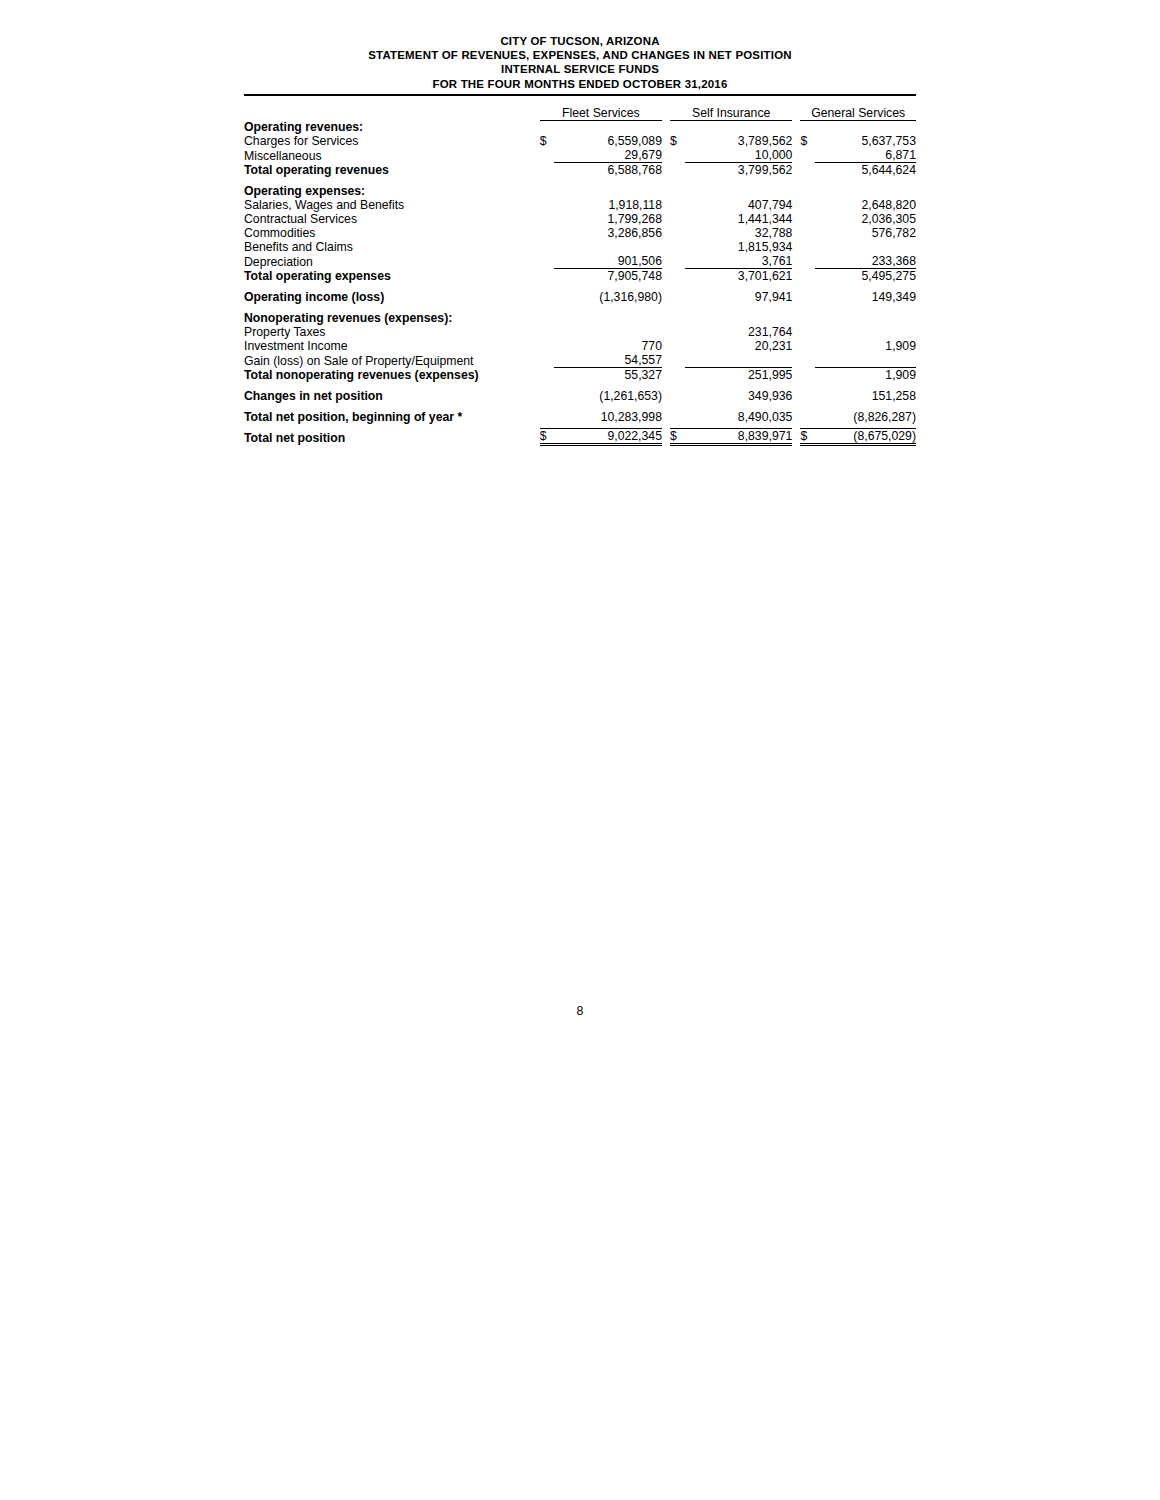CITY OF TUCSON, ARIZONA
STATEMENT OF REVENUES, EXPENSES, AND CHANGES IN NET POSITION
INTERNAL SERVICE FUNDS
FOR THE FOUR MONTHS ENDED OCTOBER 31,2016
| | Fleet Services | | Self Insurance | | General Services |
| Operating revenues: | | | | | | | | |
| Charges for Services | $ | 6,559,089 | | $ | 3,789,562 | | $ | 5,637,753 |
| Miscellaneous | | 29,679 | | | 10,000 | | | 6,871 |
| Total operating revenues | | 6,588,768 | | | 3,799,562 | | | 5,644,624 |
| Operating expenses: | | | | | | | | |
| Salaries, Wages and Benefits | | 1,918,118 | | | 407,794 | | | 2,648,820 |
| Contractual Services | | 1,799,268 | | | 1,441,344 | | | 2,036,305 |
| Commodities | | 3,286,856 | | | 32,788 | | | 576,782 |
| Benefits and Claims | | | | | 1,815,934 | | | |
| Depreciation | | 901,506 | | | 3,761 | | | 233,368 |
| Total operating expenses | | 7,905,748 | | | 3,701,621 | | | 5,495,275 |
| Operating income (loss) | | (1,316,980) | | | 97,941 | | | 149,349 |
| Nonoperating revenues (expenses): | | | | | | | | |
| Property Taxes | | | | | 231,764 | | | |
| Investment Income | | 770 | | | 20,231 | | | 1,909 |
| Gain (loss) on Sale of Property/Equipment | | 54,557 | | | | | | |
| Total nonoperating revenues (expenses) | | 55,327 | | | 251,995 | | | 1,909 |
| Changes in net position | | (1,261,653) | | | 349,936 | | | 151,258 |
| Total net position, beginning of year * | | 10,283,998 | | | 8,490,035 | | | (8,826,287) |
| Total net position | $ | 9,022,345 | | $ | 8,839,971 | | $ | (8,675,029) |
8